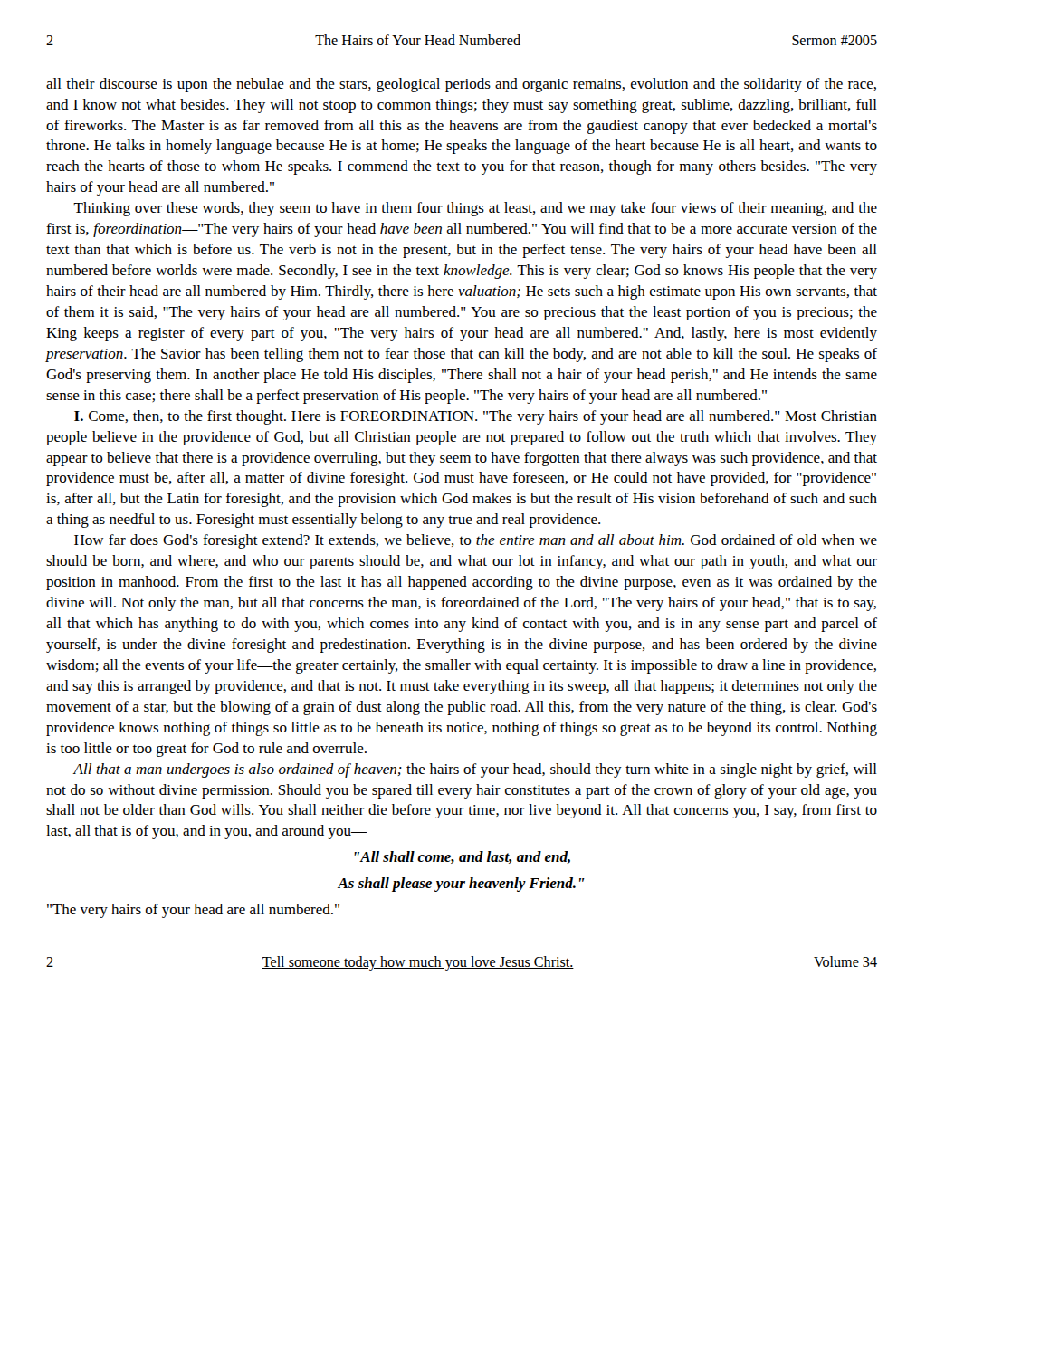2
The Hairs of Your Head Numbered
Sermon #2005
all their discourse is upon the nebulae and the stars, geological periods and organic remains, evolution and the solidarity of the race, and I know not what besides. They will not stoop to common things; they must say something great, sublime, dazzling, brilliant, full of fireworks. The Master is as far removed from all this as the heavens are from the gaudiest canopy that ever bedecked a mortal's throne. He talks in homely language because He is at home; He speaks the language of the heart because He is all heart, and wants to reach the hearts of those to whom He speaks. I commend the text to you for that reason, though for many others besides. "The very hairs of your head are all numbered."
Thinking over these words, they seem to have in them four things at least, and we may take four views of their meaning, and the first is, foreordination—"The very hairs of your head have been all numbered." You will find that to be a more accurate version of the text than that which is before us. The verb is not in the present, but in the perfect tense. The very hairs of your head have been all numbered before worlds were made. Secondly, I see in the text knowledge. This is very clear; God so knows His people that the very hairs of their head are all numbered by Him. Thirdly, there is here valuation; He sets such a high estimate upon His own servants, that of them it is said, "The very hairs of your head are all numbered." You are so precious that the least portion of you is precious; the King keeps a register of every part of you, "The very hairs of your head are all numbered." And, lastly, here is most evidently preservation. The Savior has been telling them not to fear those that can kill the body, and are not able to kill the soul. He speaks of God's preserving them. In another place He told His disciples, "There shall not a hair of your head perish," and He intends the same sense in this case; there shall be a perfect preservation of His people. "The very hairs of your head are all numbered."
I. Come, then, to the first thought. Here is FOREORDINATION. "The very hairs of your head are all numbered." Most Christian people believe in the providence of God, but all Christian people are not prepared to follow out the truth which that involves. They appear to believe that there is a providence overruling, but they seem to have forgotten that there always was such providence, and that providence must be, after all, a matter of divine foresight. God must have foreseen, or He could not have provided, for "providence" is, after all, but the Latin for foresight, and the provision which God makes is but the result of His vision beforehand of such and such a thing as needful to us. Foresight must essentially belong to any true and real providence.
How far does God's foresight extend? It extends, we believe, to the entire man and all about him. God ordained of old when we should be born, and where, and who our parents should be, and what our lot in infancy, and what our path in youth, and what our position in manhood. From the first to the last it has all happened according to the divine purpose, even as it was ordained by the divine will. Not only the man, but all that concerns the man, is foreordained of the Lord, "The very hairs of your head," that is to say, all that which has anything to do with you, which comes into any kind of contact with you, and is in any sense part and parcel of yourself, is under the divine foresight and predestination. Everything is in the divine purpose, and has been ordered by the divine wisdom; all the events of your life—the greater certainly, the smaller with equal certainty. It is impossible to draw a line in providence, and say this is arranged by providence, and that is not. It must take everything in its sweep, all that happens; it determines not only the movement of a star, but the blowing of a grain of dust along the public road. All this, from the very nature of the thing, is clear. God's providence knows nothing of things so little as to be beneath its notice, nothing of things so great as to be beyond its control. Nothing is too little or too great for God to rule and overrule.
All that a man undergoes is also ordained of heaven; the hairs of your head, should they turn white in a single night by grief, will not do so without divine permission. Should you be spared till every hair constitutes a part of the crown of glory of your old age, you shall not be older than God wills. You shall neither die before your time, nor live beyond it. All that concerns you, I say, from first to last, all that is of you, and in you, and around you—
"All shall come, and last, and end,
As shall please your heavenly Friend."
"The very hairs of your head are all numbered."
2
Tell someone today how much you love Jesus Christ.
Volume 34